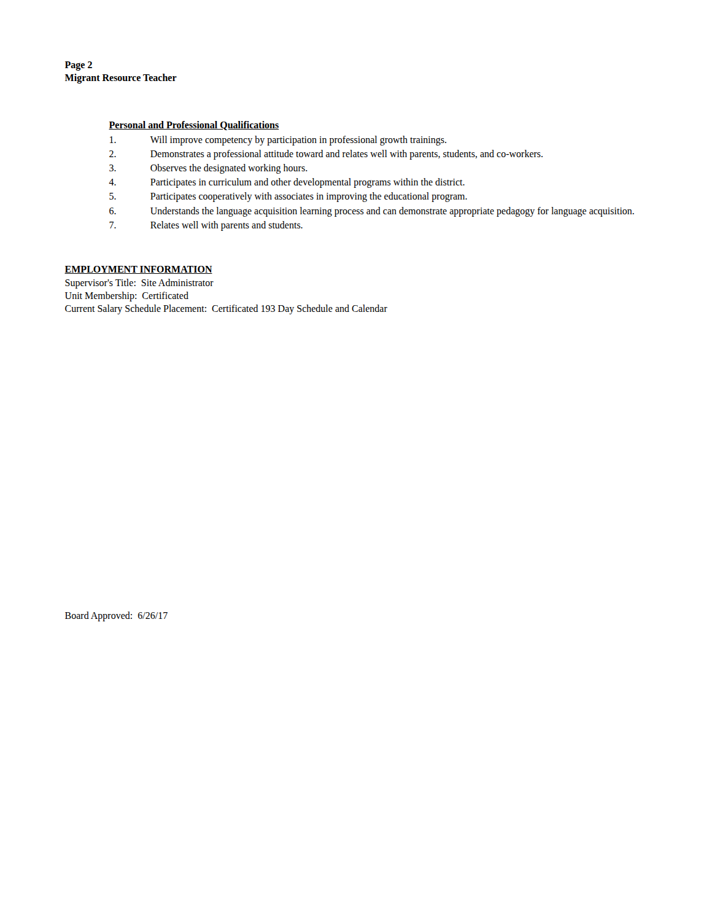Page 2
Migrant Resource Teacher
Personal and Professional Qualifications
Will improve competency by participation in professional growth trainings.
Demonstrates a professional attitude toward and relates well with parents, students, and co-workers.
Observes the designated working hours.
Participates in curriculum and other developmental programs within the district.
Participates cooperatively with associates in improving the educational program.
Understands the language acquisition learning process and can demonstrate appropriate pedagogy for language acquisition.
Relates well with parents and students.
EMPLOYMENT INFORMATION
Supervisor's Title: Site Administrator
Unit Membership: Certificated
Current Salary Schedule Placement: Certificated 193 Day Schedule and Calendar
Board Approved: 6/26/17